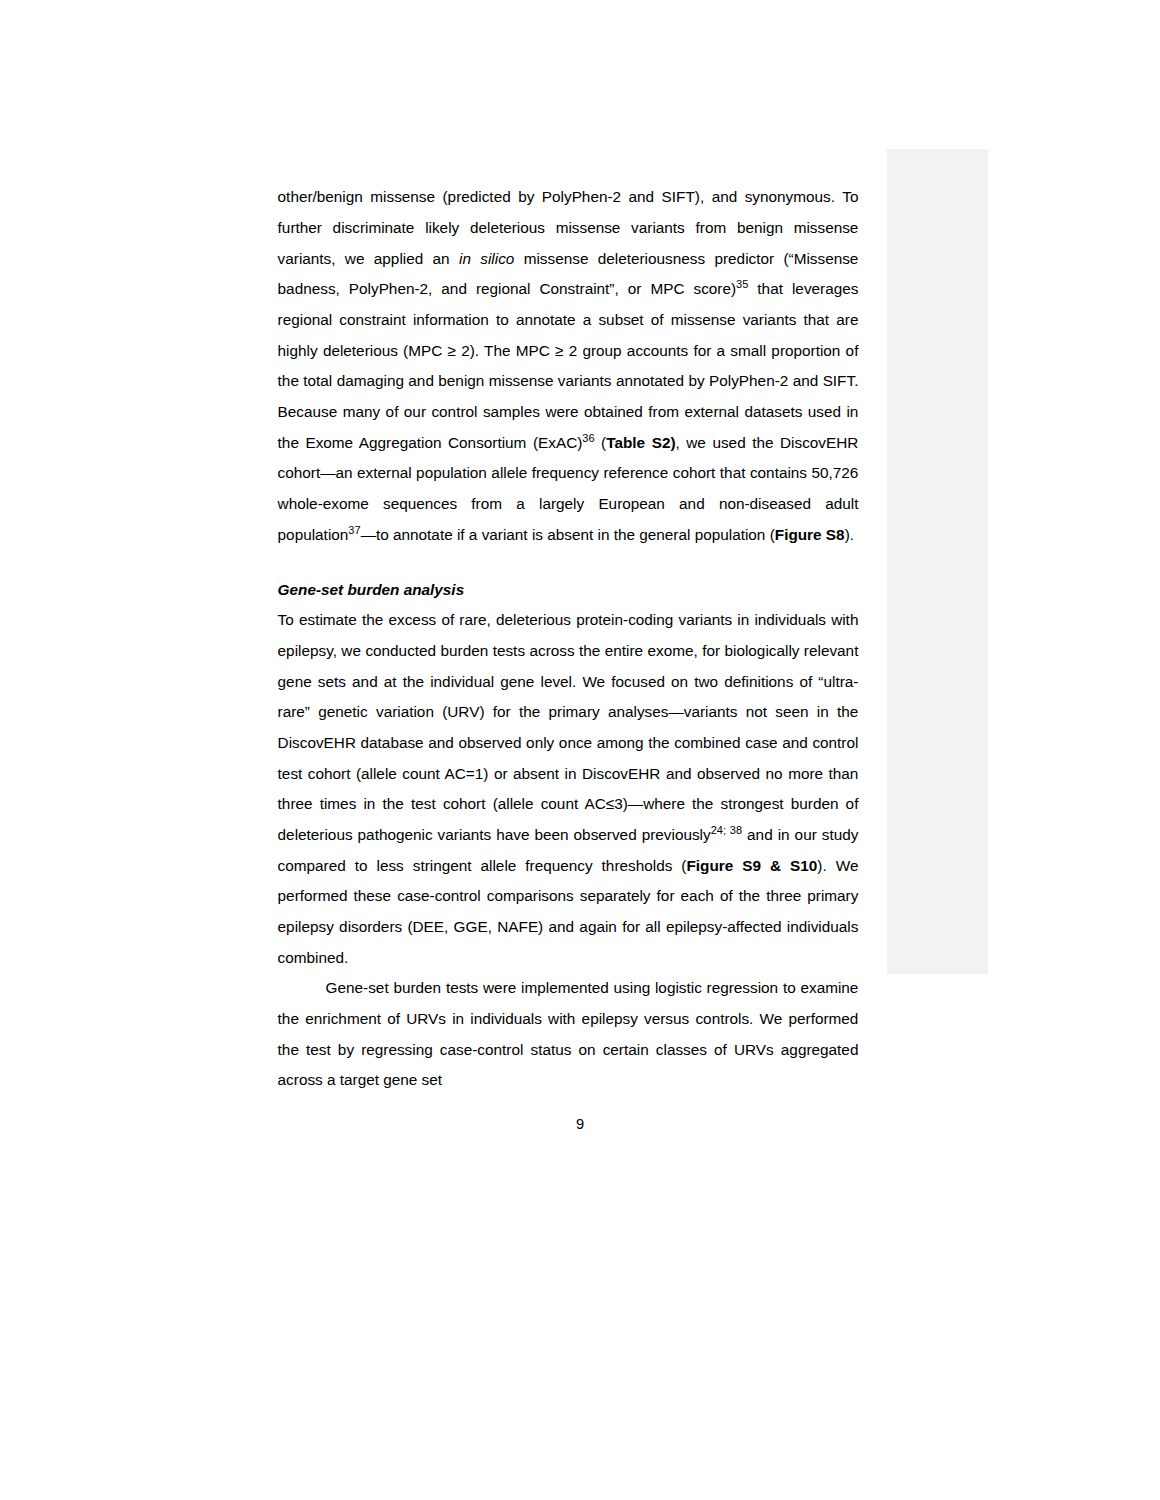other/benign missense (predicted by PolyPhen-2 and SIFT), and synonymous. To further discriminate likely deleterious missense variants from benign missense variants, we applied an in silico missense deleteriousness predictor (“Missense badness, PolyPhen-2, and regional Constraint”, or MPC score)35 that leverages regional constraint information to annotate a subset of missense variants that are highly deleterious (MPC ≥ 2). The MPC ≥ 2 group accounts for a small proportion of the total damaging and benign missense variants annotated by PolyPhen-2 and SIFT. Because many of our control samples were obtained from external datasets used in the Exome Aggregation Consortium (ExAC)36 (Table S2), we used the DiscovEHR cohort—an external population allele frequency reference cohort that contains 50,726 whole-exome sequences from a largely European and non-diseased adult population37—to annotate if a variant is absent in the general population (Figure S8).
Gene-set burden analysis
To estimate the excess of rare, deleterious protein-coding variants in individuals with epilepsy, we conducted burden tests across the entire exome, for biologically relevant gene sets and at the individual gene level. We focused on two definitions of “ultra-rare” genetic variation (URV) for the primary analyses—variants not seen in the DiscovEHR database and observed only once among the combined case and control test cohort (allele count AC=1) or absent in DiscovEHR and observed no more than three times in the test cohort (allele count AC≤3)—where the strongest burden of deleterious pathogenic variants have been observed previously24; 38 and in our study compared to less stringent allele frequency thresholds (Figure S9 & S10). We performed these case-control comparisons separately for each of the three primary epilepsy disorders (DEE, GGE, NAFE) and again for all epilepsy-affected individuals combined.
Gene-set burden tests were implemented using logistic regression to examine the enrichment of URVs in individuals with epilepsy versus controls. We performed the test by regressing case-control status on certain classes of URVs aggregated across a target gene set
9